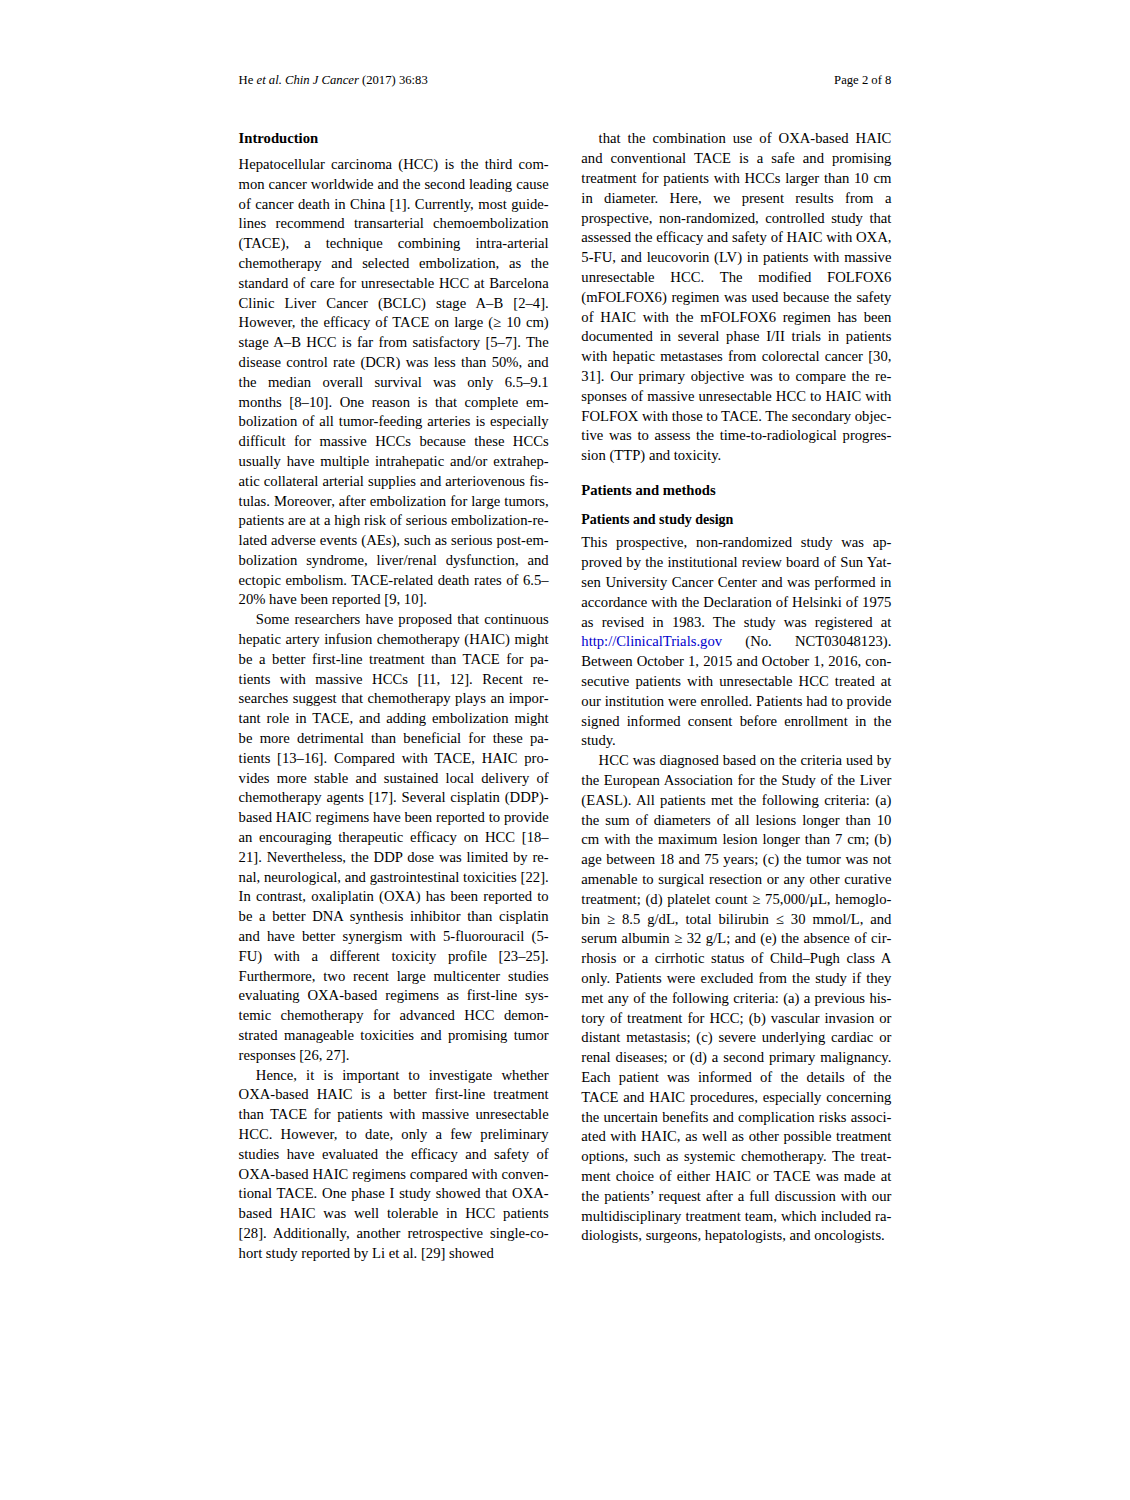He et al. Chin J Cancer (2017) 36:83
Page 2 of 8
Introduction
Hepatocellular carcinoma (HCC) is the third common cancer worldwide and the second leading cause of cancer death in China [1]. Currently, most guidelines recommend transarterial chemoembolization (TACE), a technique combining intra-arterial chemotherapy and selected embolization, as the standard of care for unresectable HCC at Barcelona Clinic Liver Cancer (BCLC) stage A–B [2–4]. However, the efficacy of TACE on large (≥ 10 cm) stage A–B HCC is far from satisfactory [5–7]. The disease control rate (DCR) was less than 50%, and the median overall survival was only 6.5–9.1 months [8–10]. One reason is that complete embolization of all tumor-feeding arteries is especially difficult for massive HCCs because these HCCs usually have multiple intrahepatic and/or extrahepatic collateral arterial supplies and arteriovenous fistulas. Moreover, after embolization for large tumors, patients are at a high risk of serious embolization-related adverse events (AEs), such as serious post-embolization syndrome, liver/renal dysfunction, and ectopic embolism. TACE-related death rates of 6.5–20% have been reported [9, 10].
Some researchers have proposed that continuous hepatic artery infusion chemotherapy (HAIC) might be a better first-line treatment than TACE for patients with massive HCCs [11, 12]. Recent researches suggest that chemotherapy plays an important role in TACE, and adding embolization might be more detrimental than beneficial for these patients [13–16]. Compared with TACE, HAIC provides more stable and sustained local delivery of chemotherapy agents [17]. Several cisplatin (DDP)-based HAIC regimens have been reported to provide an encouraging therapeutic efficacy on HCC [18–21]. Nevertheless, the DDP dose was limited by renal, neurological, and gastrointestinal toxicities [22]. In contrast, oxaliplatin (OXA) has been reported to be a better DNA synthesis inhibitor than cisplatin and have better synergism with 5-fluorouracil (5-FU) with a different toxicity profile [23–25]. Furthermore, two recent large multicenter studies evaluating OXA-based regimens as first-line systemic chemotherapy for advanced HCC demonstrated manageable toxicities and promising tumor responses [26, 27].
Hence, it is important to investigate whether OXA-based HAIC is a better first-line treatment than TACE for patients with massive unresectable HCC. However, to date, only a few preliminary studies have evaluated the efficacy and safety of OXA-based HAIC regimens compared with conventional TACE. One phase I study showed that OXA-based HAIC was well tolerable in HCC patients [28]. Additionally, another retrospective single-cohort study reported by Li et al. [29] showed
that the combination use of OXA-based HAIC and conventional TACE is a safe and promising treatment for patients with HCCs larger than 10 cm in diameter. Here, we present results from a prospective, non-randomized, controlled study that assessed the efficacy and safety of HAIC with OXA, 5-FU, and leucovorin (LV) in patients with massive unresectable HCC. The modified FOLFOX6 (mFOLFOX6) regimen was used because the safety of HAIC with the mFOLFOX6 regimen has been documented in several phase I/II trials in patients with hepatic metastases from colorectal cancer [30, 31]. Our primary objective was to compare the responses of massive unresectable HCC to HAIC with FOLFOX with those to TACE. The secondary objective was to assess the time-to-radiological progression (TTP) and toxicity.
Patients and methods
Patients and study design
This prospective, non-randomized study was approved by the institutional review board of Sun Yat-sen University Cancer Center and was performed in accordance with the Declaration of Helsinki of 1975 as revised in 1983. The study was registered at http://ClinicalTrials.gov (No. NCT03048123). Between October 1, 2015 and October 1, 2016, consecutive patients with unresectable HCC treated at our institution were enrolled. Patients had to provide signed informed consent before enrollment in the study.
HCC was diagnosed based on the criteria used by the European Association for the Study of the Liver (EASL). All patients met the following criteria: (a) the sum of diameters of all lesions longer than 10 cm with the maximum lesion longer than 7 cm; (b) age between 18 and 75 years; (c) the tumor was not amenable to surgical resection or any other curative treatment; (d) platelet count ≥ 75,000/µL, hemoglobin ≥ 8.5 g/dL, total bilirubin ≤ 30 mmol/L, and serum albumin ≥ 32 g/L; and (e) the absence of cirrhosis or a cirrhotic status of Child–Pugh class A only. Patients were excluded from the study if they met any of the following criteria: (a) a previous history of treatment for HCC; (b) vascular invasion or distant metastasis; (c) severe underlying cardiac or renal diseases; or (d) a second primary malignancy. Each patient was informed of the details of the TACE and HAIC procedures, especially concerning the uncertain benefits and complication risks associated with HAIC, as well as other possible treatment options, such as systemic chemotherapy. The treatment choice of either HAIC or TACE was made at the patients’ request after a full discussion with our multidisciplinary treatment team, which included radiologists, surgeons, hepatologists, and oncologists.